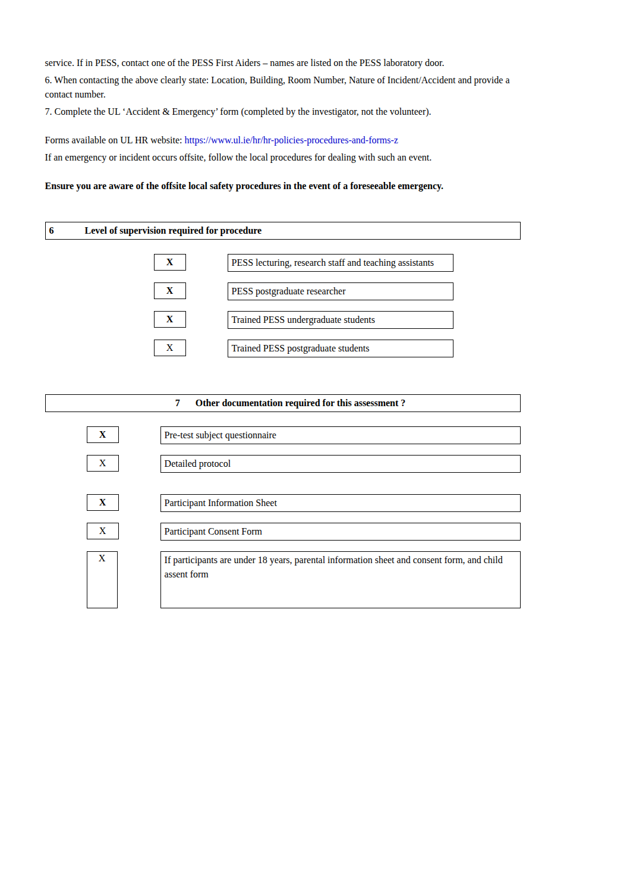service. If in PESS, contact one of the PESS First Aiders – names are listed on the PESS laboratory door.
6. When contacting the above clearly state: Location, Building, Room Number, Nature of Incident/Accident and provide a contact number.
7. Complete the UL ‘Accident & Emergency’ form (completed by the investigator, not the volunteer).
Forms available on UL HR website: https://www.ul.ie/hr/hr-policies-procedures-and-forms-z
If an emergency or incident occurs offsite, follow the local procedures for dealing with such an event.
Ensure you are aware of the offsite local safety procedures in the event of a foreseeable emergency.
6 Level of supervision required for procedure
| | X | | PESS lecturing, research staff and teaching assistants |
| | X | | PESS postgraduate researcher |
| | X | | Trained PESS undergraduate students |
| | X | | Trained PESS postgraduate students |
7 Other documentation required for this assessment ?
| | X | | Pre-test subject questionnaire |
| | X | | Detailed protocol |
| | X | | Participant Information Sheet |
| | X | | Participant Consent Form |
| | X | | If participants are under 18 years, parental information sheet and consent form, and child assent form |